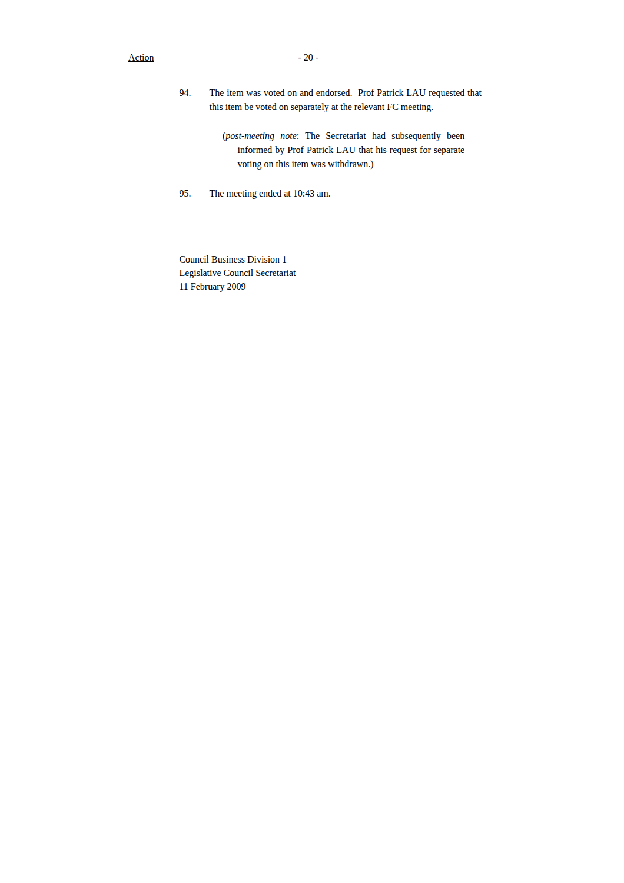Action - 20 -
94. The item was voted on and endorsed. Prof Patrick LAU requested that this item be voted on separately at the relevant FC meeting.
(post-meeting note: The Secretariat had subsequently been informed by Prof Patrick LAU that his request for separate voting on this item was withdrawn.)
95. The meeting ended at 10:43 am.
Council Business Division 1
Legislative Council Secretariat
11 February 2009